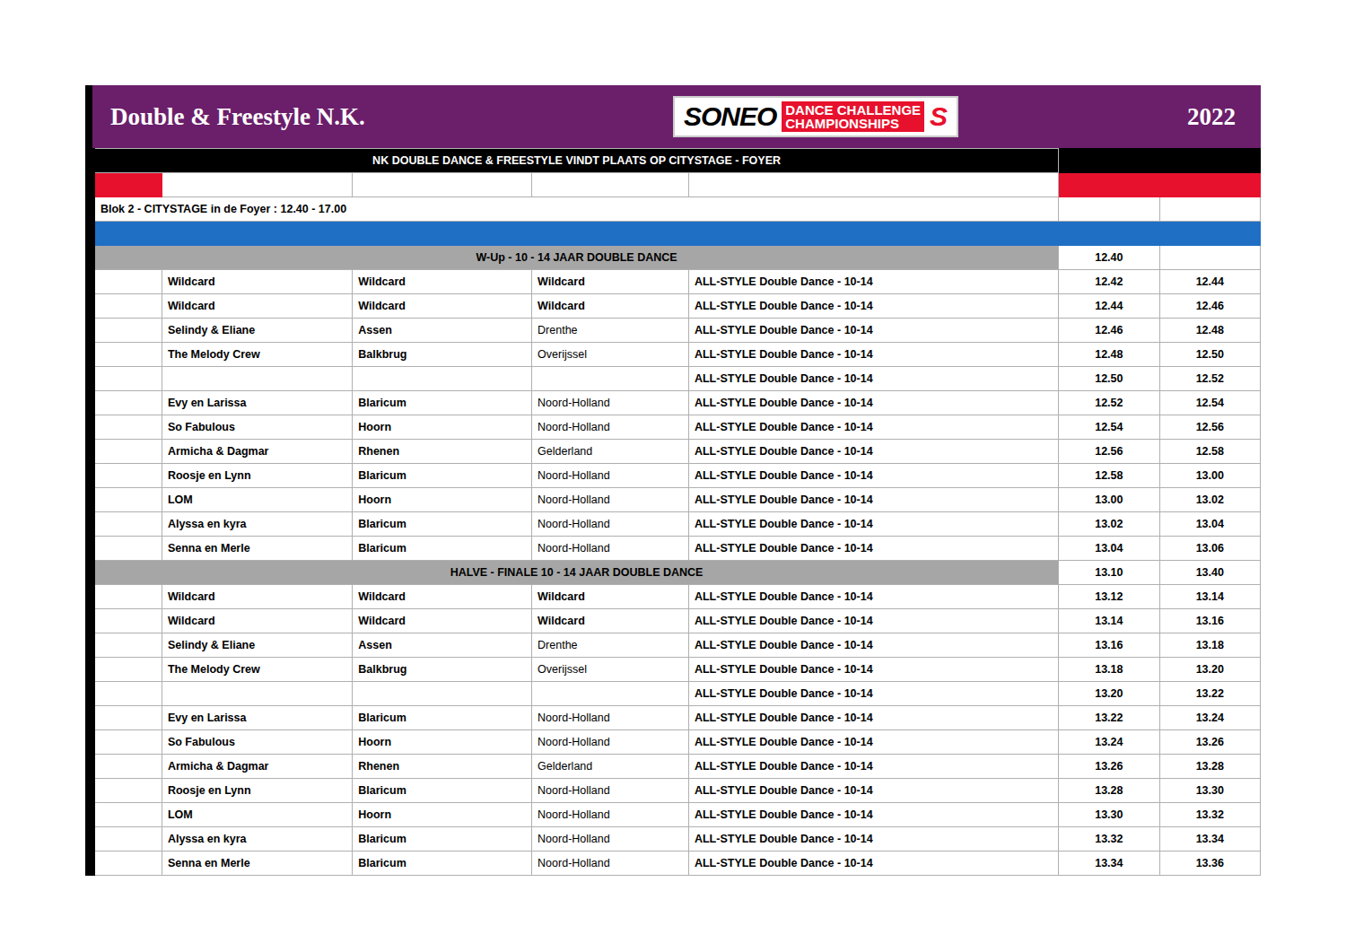Double & Freestyle N.K.
SONEO DANCE CHALLENGE
CHAMPIONSHIPS S
2022
| | NK DOUBLE DANCE & FREESTYLE VINDT PLAATS OP CITYSTAGE - FOYER | | |
| | Blok 2 - CITYSTAGE in de Foyer : 12.40 - 17.00 | | |
| | W-Up - 10 - 14 JAAR DOUBLE DANCE | 12.40 | |
| | | Wildcard | Wildcard | Wildcard | ALL-STYLE Double Dance - 10-14 | 12.42 | 12.44 |
| | | Wildcard | Wildcard | Wildcard | ALL-STYLE Double Dance - 10-14 | 12.44 | 12.46 |
| | | Selindy & Eliane | Assen | Drenthe | ALL-STYLE Double Dance - 10-14 | 12.46 | 12.48 |
| | | The Melody Crew | Balkbrug | Overijssel | ALL-STYLE Double Dance - 10-14 | 12.48 | 12.50 |
| | | | | | ALL-STYLE Double Dance - 10-14 | 12.50 | 12.52 |
| | | Evy en Larissa | Blaricum | Noord-Holland | ALL-STYLE Double Dance - 10-14 | 12.52 | 12.54 |
| | | So Fabulous | Hoorn | Noord-Holland | ALL-STYLE Double Dance - 10-14 | 12.54 | 12.56 |
| | | Armicha & Dagmar | Rhenen | Gelderland | ALL-STYLE Double Dance - 10-14 | 12.56 | 12.58 |
| | | Roosje en Lynn | Blaricum | Noord-Holland | ALL-STYLE Double Dance - 10-14 | 12.58 | 13.00 |
| | | LOM | Hoorn | Noord-Holland | ALL-STYLE Double Dance - 10-14 | 13.00 | 13.02 |
| | | Alyssa en kyra | Blaricum | Noord-Holland | ALL-STYLE Double Dance - 10-14 | 13.02 | 13.04 |
| | | Senna en Merle | Blaricum | Noord-Holland | ALL-STYLE Double Dance - 10-14 | 13.04 | 13.06 |
| | HALVE - FINALE 10 - 14 JAAR DOUBLE DANCE | 13.10 | 13.40 |
| | | Wildcard | Wildcard | Wildcard | ALL-STYLE Double Dance - 10-14 | 13.12 | 13.14 |
| | | Wildcard | Wildcard | Wildcard | ALL-STYLE Double Dance - 10-14 | 13.14 | 13.16 |
| | | Selindy & Eliane | Assen | Drenthe | ALL-STYLE Double Dance - 10-14 | 13.16 | 13.18 |
| | | The Melody Crew | Balkbrug | Overijssel | ALL-STYLE Double Dance - 10-14 | 13.18 | 13.20 |
| | | | | | ALL-STYLE Double Dance - 10-14 | 13.20 | 13.22 |
| | | Evy en Larissa | Blaricum | Noord-Holland | ALL-STYLE Double Dance - 10-14 | 13.22 | 13.24 |
| | | So Fabulous | Hoorn | Noord-Holland | ALL-STYLE Double Dance - 10-14 | 13.24 | 13.26 |
| | | Armicha & Dagmar | Rhenen | Gelderland | ALL-STYLE Double Dance - 10-14 | 13.26 | 13.28 |
| | | Roosje en Lynn | Blaricum | Noord-Holland | ALL-STYLE Double Dance - 10-14 | 13.28 | 13.30 |
| | | LOM | Hoorn | Noord-Holland | ALL-STYLE Double Dance - 10-14 | 13.30 | 13.32 |
| | | Alyssa en kyra | Blaricum | Noord-Holland | ALL-STYLE Double Dance - 10-14 | 13.32 | 13.34 |
| | | Senna en Merle | Blaricum | Noord-Holland | ALL-STYLE Double Dance - 10-14 | 13.34 | 13.36 |